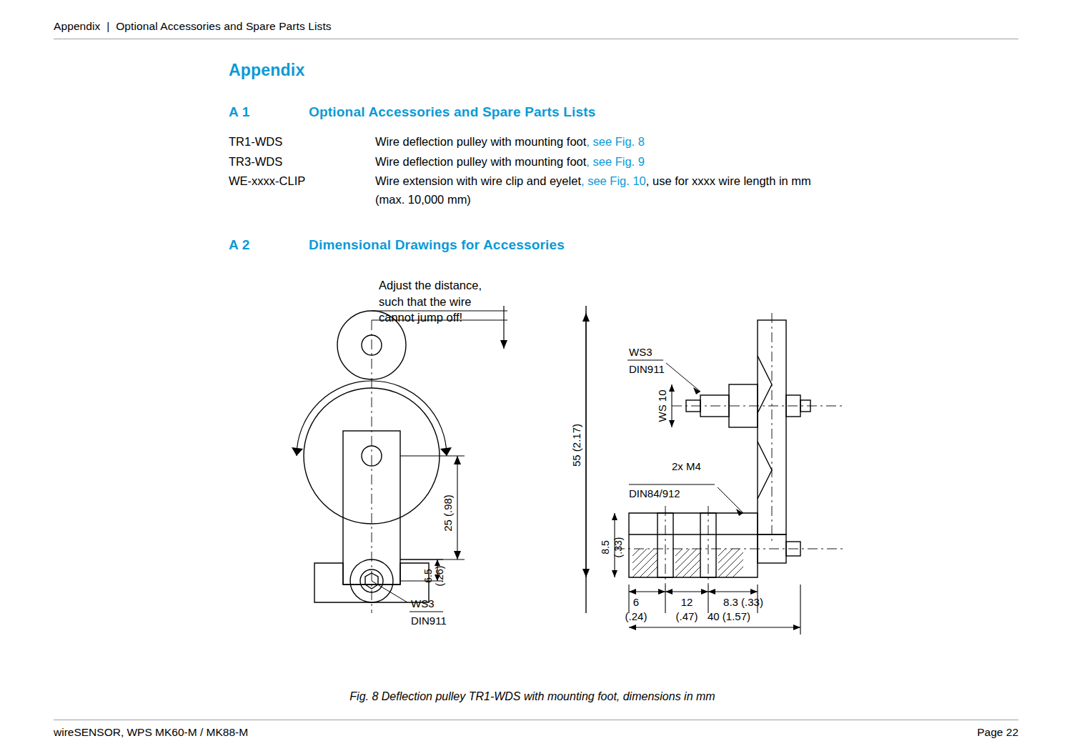Appendix | Optional Accessories and Spare Parts Lists
Appendix
A 1 Optional Accessories and Spare Parts Lists
TR1-WDS
Wire deflection pulley with mounting foot, see Fig. 8
TR3-WDS
Wire deflection pulley with mounting foot, see Fig. 9
WE-xxxx-CLIP
Wire extension with wire clip and eyelet, see Fig. 10, use for xxxx wire length in mm (max. 10,000 mm)
A 2 Dimensional Drawings for Accessories
Adjust the distance,
such that the wire
cannot jump off!
25 (.98) 6.5 (.26) WS3 DIN911 55 (2.17) WS3 DIN911 WS 10 2x M4 DIN84/912 8.5 (.33) 6 (.24) 12 (.47) 8.3 (.33) 40 (1.57)
Fig. 8 Deflection pulley TR1-WDS with mounting foot, dimensions in mm
wireSENSOR, WPS MK60-M / MK88-M
Page 22